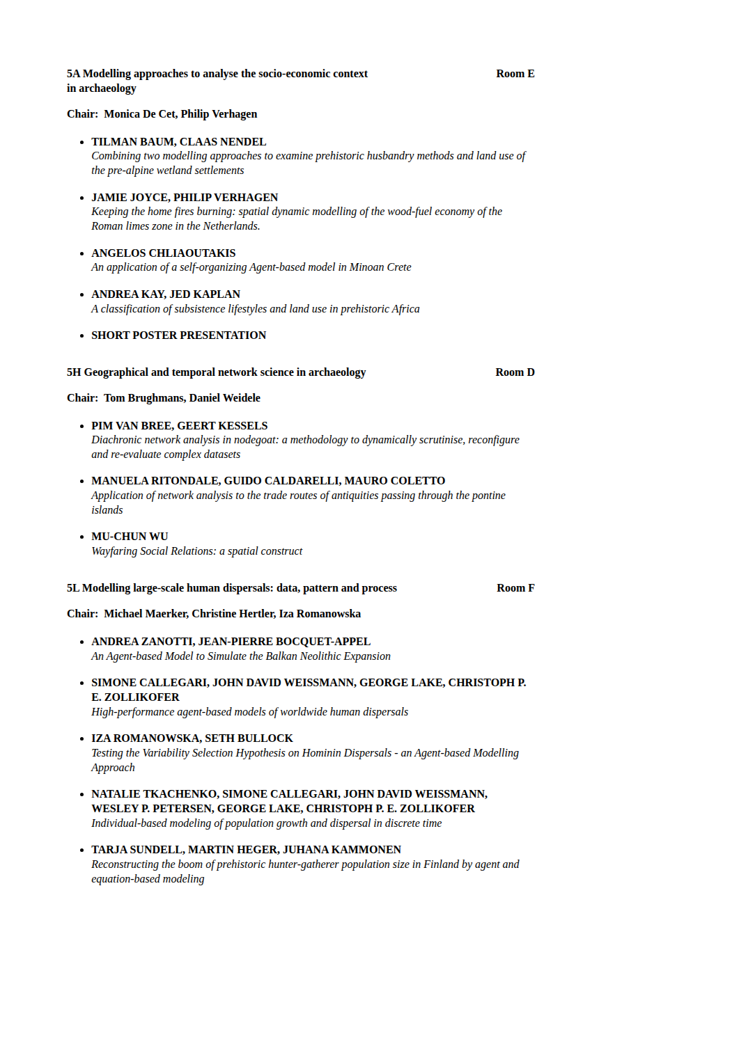5A Modelling approaches to analyse the socio-economic context
in archaeology
Room E
Chair: Monica De Cet, Philip Verhagen
Tilman Baum, Claas Nendel
Combining two modelling approaches to examine prehistoric husbandry methods and land use of the pre-alpine wetland settlements
Jamie Joyce, Philip Verhagen
Keeping the home fires burning: spatial dynamic modelling of the wood-fuel economy of the Roman limes zone in the Netherlands.
Angelos Chliaoutakis
An application of a self-organizing Agent-based model in Minoan Crete
Andrea Kay, Jed Kaplan
A classification of subsistence lifestyles and land use in prehistoric Africa
Short Poster Presentation
5H Geographical and temporal network science in archaeology
Room D
Chair: Tom Brughmans, Daniel Weidele
Pim van Bree, Geert Kessels
Diachronic network analysis in nodegoat: a methodology to dynamically scrutinise, reconfigure and re-evaluate complex datasets
Manuela Ritondale, Guido Caldarelli, Mauro Coletto
Application of network analysis to the trade routes of antiquities passing through the pontine islands
Mu-Chun Wu
Wayfaring Social Relations: a spatial construct
5L Modelling large-scale human dispersals: data, pattern and process
Room F
Chair: Michael Maerker, Christine Hertler, Iza Romanowska
Andrea Zanotti, Jean-Pierre Bocquet-Appel
An Agent-based Model to Simulate the Balkan Neolithic Expansion
Simone Callegari, John David Weissmann, George Lake, Christoph P. E. Zollikofer
High-performance agent-based models of worldwide human dispersals
Iza Romanowska, Seth Bullock
Testing the Variability Selection Hypothesis on Hominin Dispersals - an Agent-based Modelling Approach
Natalie Tkachenko, Simone Callegari, John David Weissmann, Wesley P. Petersen, George Lake, Christoph P. E. Zollikofer
Individual-based modeling of population growth and dispersal in discrete time
Tarja Sundell, Martin Heger, Juhana Kammonen
Reconstructing the boom of prehistoric hunter-gatherer population size in Finland by agent and equation-based modeling